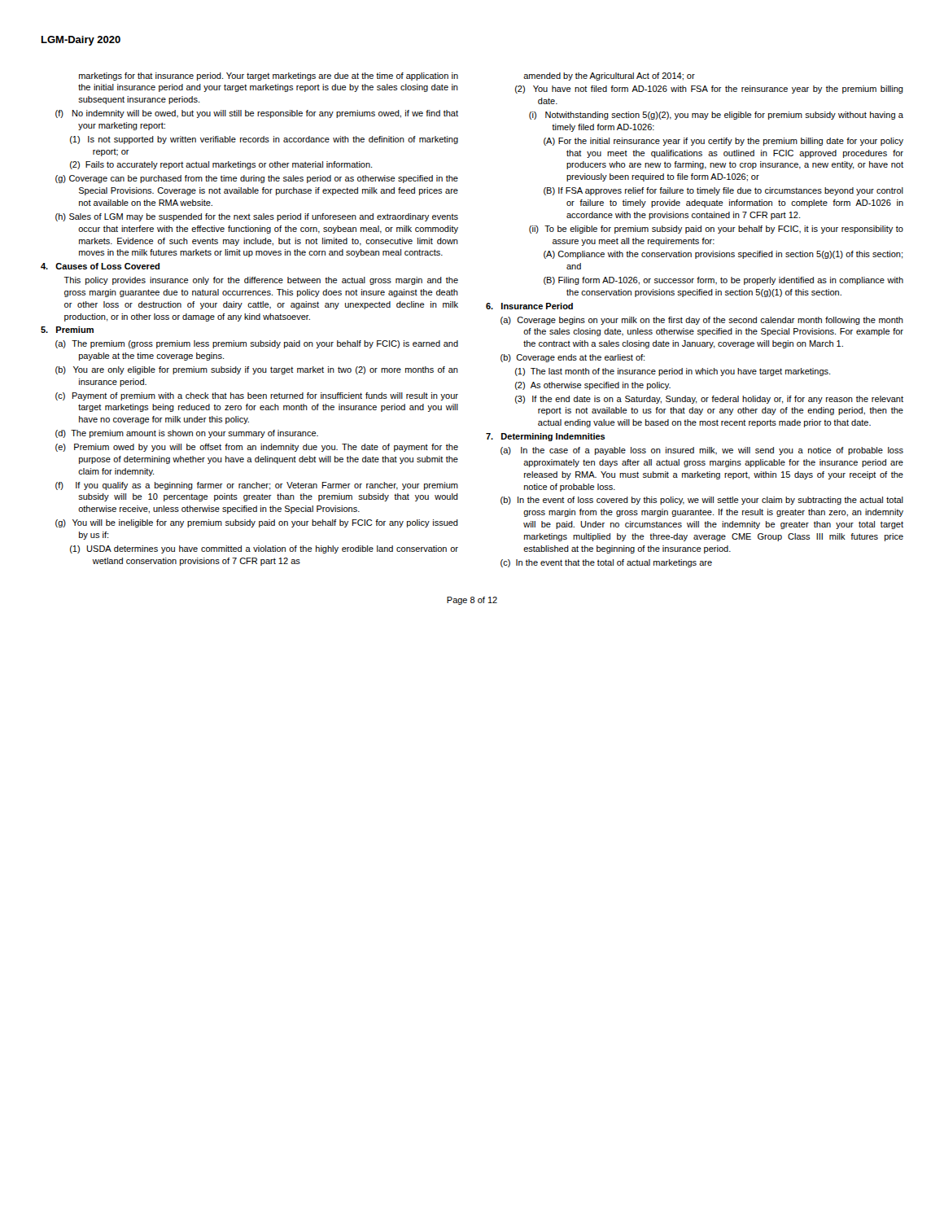LGM-Dairy 2020
marketings for that insurance period. Your target marketings are due at the time of application in the initial insurance period and your target marketings report is due by the sales closing date in subsequent insurance periods.
(f) No indemnity will be owed, but you will still be responsible for any premiums owed, if we find that your marketing report:
(1) Is not supported by written verifiable records in accordance with the definition of marketing report; or
(2) Fails to accurately report actual marketings or other material information.
(g) Coverage can be purchased from the time during the sales period or as otherwise specified in the Special Provisions. Coverage is not available for purchase if expected milk and feed prices are not available on the RMA website.
(h) Sales of LGM may be suspended for the next sales period if unforeseen and extraordinary events occur that interfere with the effective functioning of the corn, soybean meal, or milk commodity markets. Evidence of such events may include, but is not limited to, consecutive limit down moves in the milk futures markets or limit up moves in the corn and soybean meal contracts.
4. Causes of Loss Covered
This policy provides insurance only for the difference between the actual gross margin and the gross margin guarantee due to natural occurrences. This policy does not insure against the death or other loss or destruction of your dairy cattle, or against any unexpected decline in milk production, or in other loss or damage of any kind whatsoever.
5. Premium
(a) The premium (gross premium less premium subsidy paid on your behalf by FCIC) is earned and payable at the time coverage begins.
(b) You are only eligible for premium subsidy if you target market in two (2) or more months of an insurance period.
(c) Payment of premium with a check that has been returned for insufficient funds will result in your target marketings being reduced to zero for each month of the insurance period and you will have no coverage for milk under this policy.
(d) The premium amount is shown on your summary of insurance.
(e) Premium owed by you will be offset from an indemnity due you. The date of payment for the purpose of determining whether you have a delinquent debt will be the date that you submit the claim for indemnity.
(f) If you qualify as a beginning farmer or rancher; or Veteran Farmer or rancher, your premium subsidy will be 10 percentage points greater than the premium subsidy that you would otherwise receive, unless otherwise specified in the Special Provisions.
(g) You will be ineligible for any premium subsidy paid on your behalf by FCIC for any policy issued by us if:
(1) USDA determines you have committed a violation of the highly erodible land conservation or wetland conservation provisions of 7 CFR part 12 as
amended by the Agricultural Act of 2014; or
(2) You have not filed form AD-1026 with FSA for the reinsurance year by the premium billing date.
(i) Notwithstanding section 5(g)(2), you may be eligible for premium subsidy without having a timely filed form AD-1026:
(A) For the initial reinsurance year if you certify by the premium billing date for your policy that you meet the qualifications as outlined in FCIC approved procedures for producers who are new to farming, new to crop insurance, a new entity, or have not previously been required to file form AD-1026; or
(B) If FSA approves relief for failure to timely file due to circumstances beyond your control or failure to timely provide adequate information to complete form AD-1026 in accordance with the provisions contained in 7 CFR part 12.
(ii) To be eligible for premium subsidy paid on your behalf by FCIC, it is your responsibility to assure you meet all the requirements for:
(A) Compliance with the conservation provisions specified in section 5(g)(1) of this section; and
(B) Filing form AD-1026, or successor form, to be properly identified as in compliance with the conservation provisions specified in section 5(g)(1) of this section.
6. Insurance Period
(a) Coverage begins on your milk on the first day of the second calendar month following the month of the sales closing date, unless otherwise specified in the Special Provisions. For example for the contract with a sales closing date in January, coverage will begin on March 1.
(b) Coverage ends at the earliest of:
(1) The last month of the insurance period in which you have target marketings.
(2) As otherwise specified in the policy.
(3) If the end date is on a Saturday, Sunday, or federal holiday or, if for any reason the relevant report is not available to us for that day or any other day of the ending period, then the actual ending value will be based on the most recent reports made prior to that date.
7. Determining Indemnities
(a) In the case of a payable loss on insured milk, we will send you a notice of probable loss approximately ten days after all actual gross margins applicable for the insurance period are released by RMA. You must submit a marketing report, within 15 days of your receipt of the notice of probable loss.
(b) In the event of loss covered by this policy, we will settle your claim by subtracting the actual total gross margin from the gross margin guarantee. If the result is greater than zero, an indemnity will be paid. Under no circumstances will the indemnity be greater than your total target marketings multiplied by the three-day average CME Group Class III milk futures price established at the beginning of the insurance period.
(c) In the event that the total of actual marketings are
Page 8 of 12